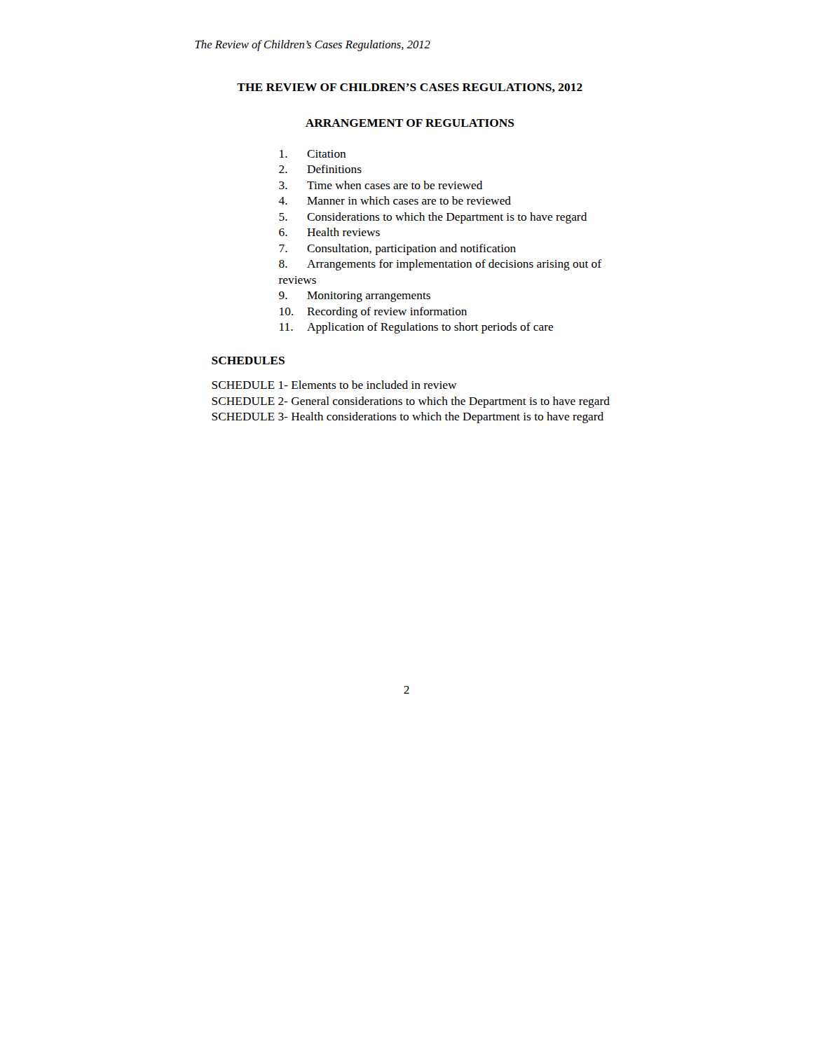The Review of Children’s Cases Regulations, 2012
THE REVIEW OF CHILDREN’S CASES REGULATIONS, 2012
ARRANGEMENT OF REGULATIONS
1. Citation
2. Definitions
3. Time when cases are to be reviewed
4. Manner in which cases are to be reviewed
5. Considerations to which the Department is to have regard
6. Health reviews
7. Consultation, participation and notification
8. Arrangements for implementation of decisions arising out of reviews
9. Monitoring arrangements
10. Recording of review information
11. Application of Regulations to short periods of care
SCHEDULES
SCHEDULE 1- Elements to be included in review
SCHEDULE 2- General considerations to which the Department is to have regard
SCHEDULE 3- Health considerations to which the Department is to have regard
2